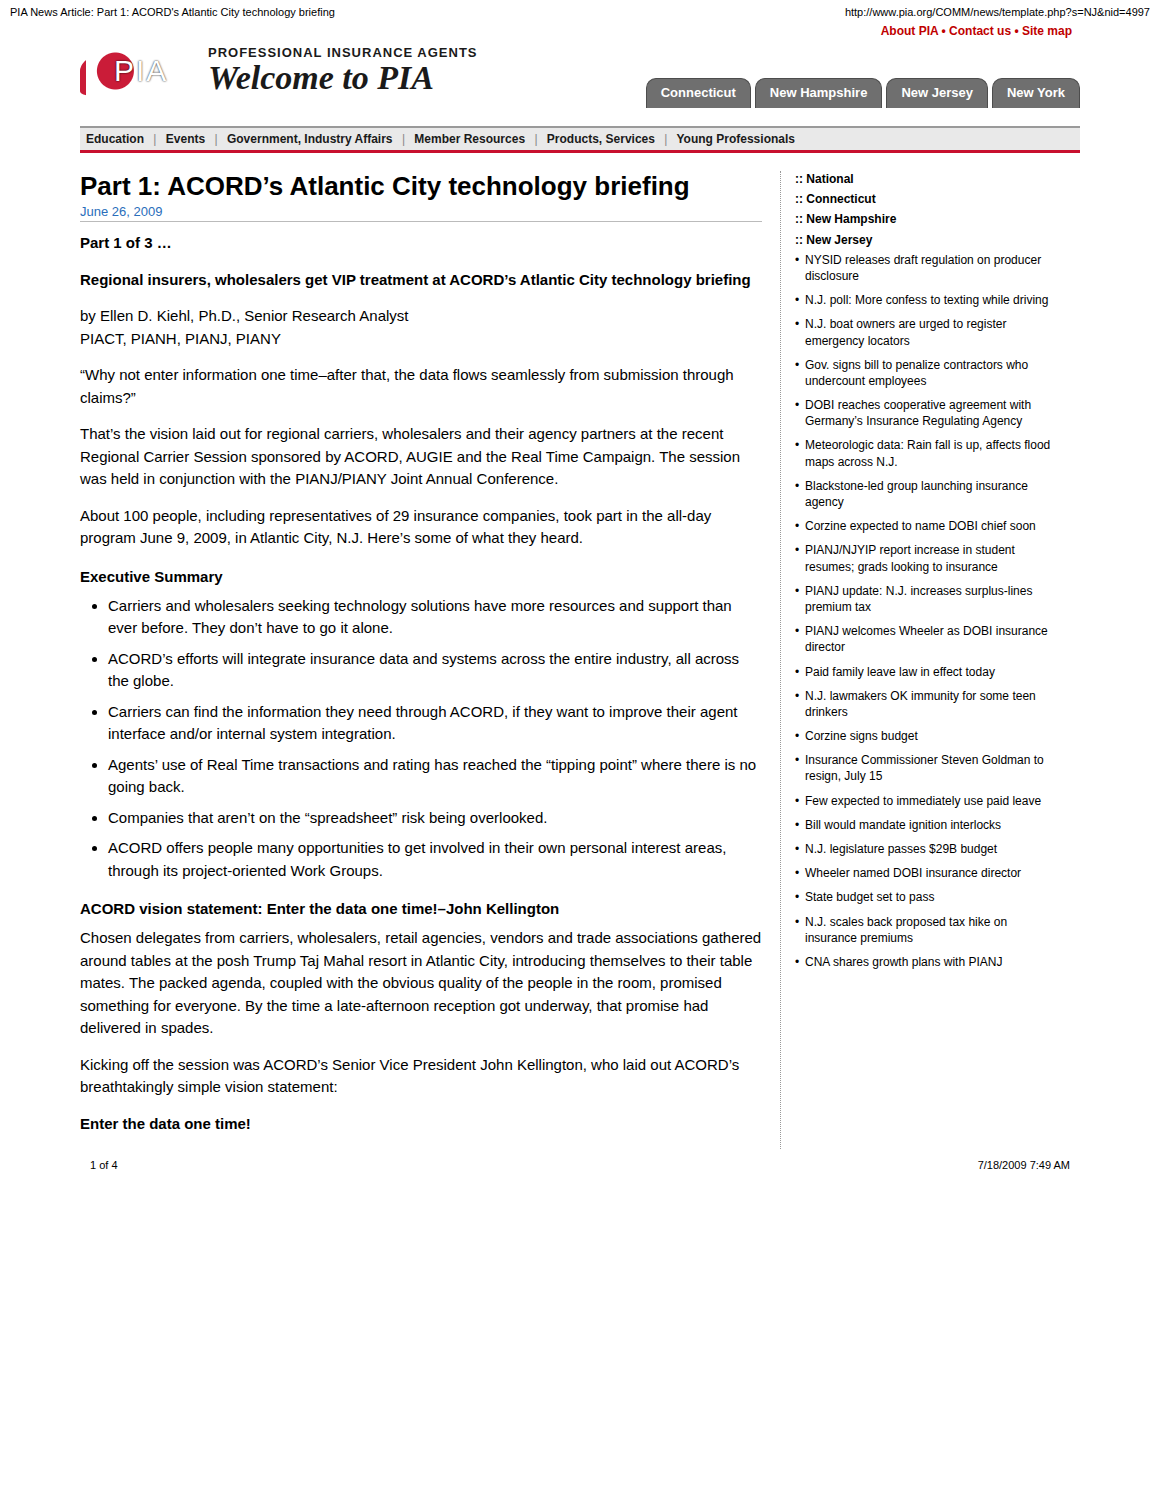PIA News Article: Part 1: ACORD's Atlantic City technology briefing
http://www.pia.org/COMM/news/template.php?s=NJ&nid=4997
About PIA • Contact us • Site map
PIA
PROFESSIONAL INSURANCE AGENTS
Welcome to PIA
Connecticut
New Hampshire
New Jersey
New York
Education | Events | Government, Industry Affairs | Member Resources | Products, Services | Young Professionals
Part 1: ACORD’s Atlantic City technology briefing
June 26, 2009
Part 1 of 3 …
Regional insurers, wholesalers get VIP treatment at ACORD’s Atlantic City technology briefing
by Ellen D. Kiehl, Ph.D., Senior Research Analyst
PIACT, PIANH, PIANJ, PIANY
“Why not enter information one time–after that, the data flows seamlessly from submission through claims?”
That’s the vision laid out for regional carriers, wholesalers and their agency partners at the recent Regional Carrier Session sponsored by ACORD, AUGIE and the Real Time Campaign. The session was held in conjunction with the PIANJ/PIANY Joint Annual Conference.
About 100 people, including representatives of 29 insurance companies, took part in the all-day program June 9, 2009, in Atlantic City, N.J. Here’s some of what they heard.
Executive Summary
Carriers and wholesalers seeking technology solutions have more resources and support than ever before. They don’t have to go it alone.
ACORD’s efforts will integrate insurance data and systems across the entire industry, all across the globe.
Carriers can find the information they need through ACORD, if they want to improve their agent interface and/or internal system integration.
Agents’ use of Real Time transactions and rating has reached the “tipping point” where there is no going back.
Companies that aren’t on the “spreadsheet” risk being overlooked.
ACORD offers people many opportunities to get involved in their own personal interest areas, through its project-oriented Work Groups.
ACORD vision statement: Enter the data one time!–John Kellington
Chosen delegates from carriers, wholesalers, retail agencies, vendors and trade associations gathered around tables at the posh Trump Taj Mahal resort in Atlantic City, introducing themselves to their table mates. The packed agenda, coupled with the obvious quality of the people in the room, promised something for everyone. By the time a late-afternoon reception got underway, that promise had delivered in spades.
Kicking off the session was ACORD’s Senior Vice President John Kellington, who laid out ACORD’s breathtakingly simple vision statement:
Enter the data one time!
:: National
:: Connecticut
:: New Hampshire
:: New Jersey
NYSID releases draft regulation on producer disclosure
N.J. poll: More confess to texting while driving
N.J. boat owners are urged to register emergency locators
Gov. signs bill to penalize contractors who undercount employees
DOBI reaches cooperative agreement with Germany’s Insurance Regulating Agency
Meteorologic data: Rain fall is up, affects flood maps across N.J.
Blackstone-led group launching insurance agency
Corzine expected to name DOBI chief soon
PIANJ/NJYIP report increase in student resumes; grads looking to insurance
PIANJ update: N.J. increases surplus-lines premium tax
PIANJ welcomes Wheeler as DOBI insurance director
Paid family leave law in effect today
N.J. lawmakers OK immunity for some teen drinkers
Corzine signs budget
Insurance Commissioner Steven Goldman to resign, July 15
Few expected to immediately use paid leave
Bill would mandate ignition interlocks
N.J. legislature passes $29B budget
Wheeler named DOBI insurance director
State budget set to pass
N.J. scales back proposed tax hike on insurance premiums
CNA shares growth plans with PIANJ
1 of 4
7/18/2009 7:49 AM